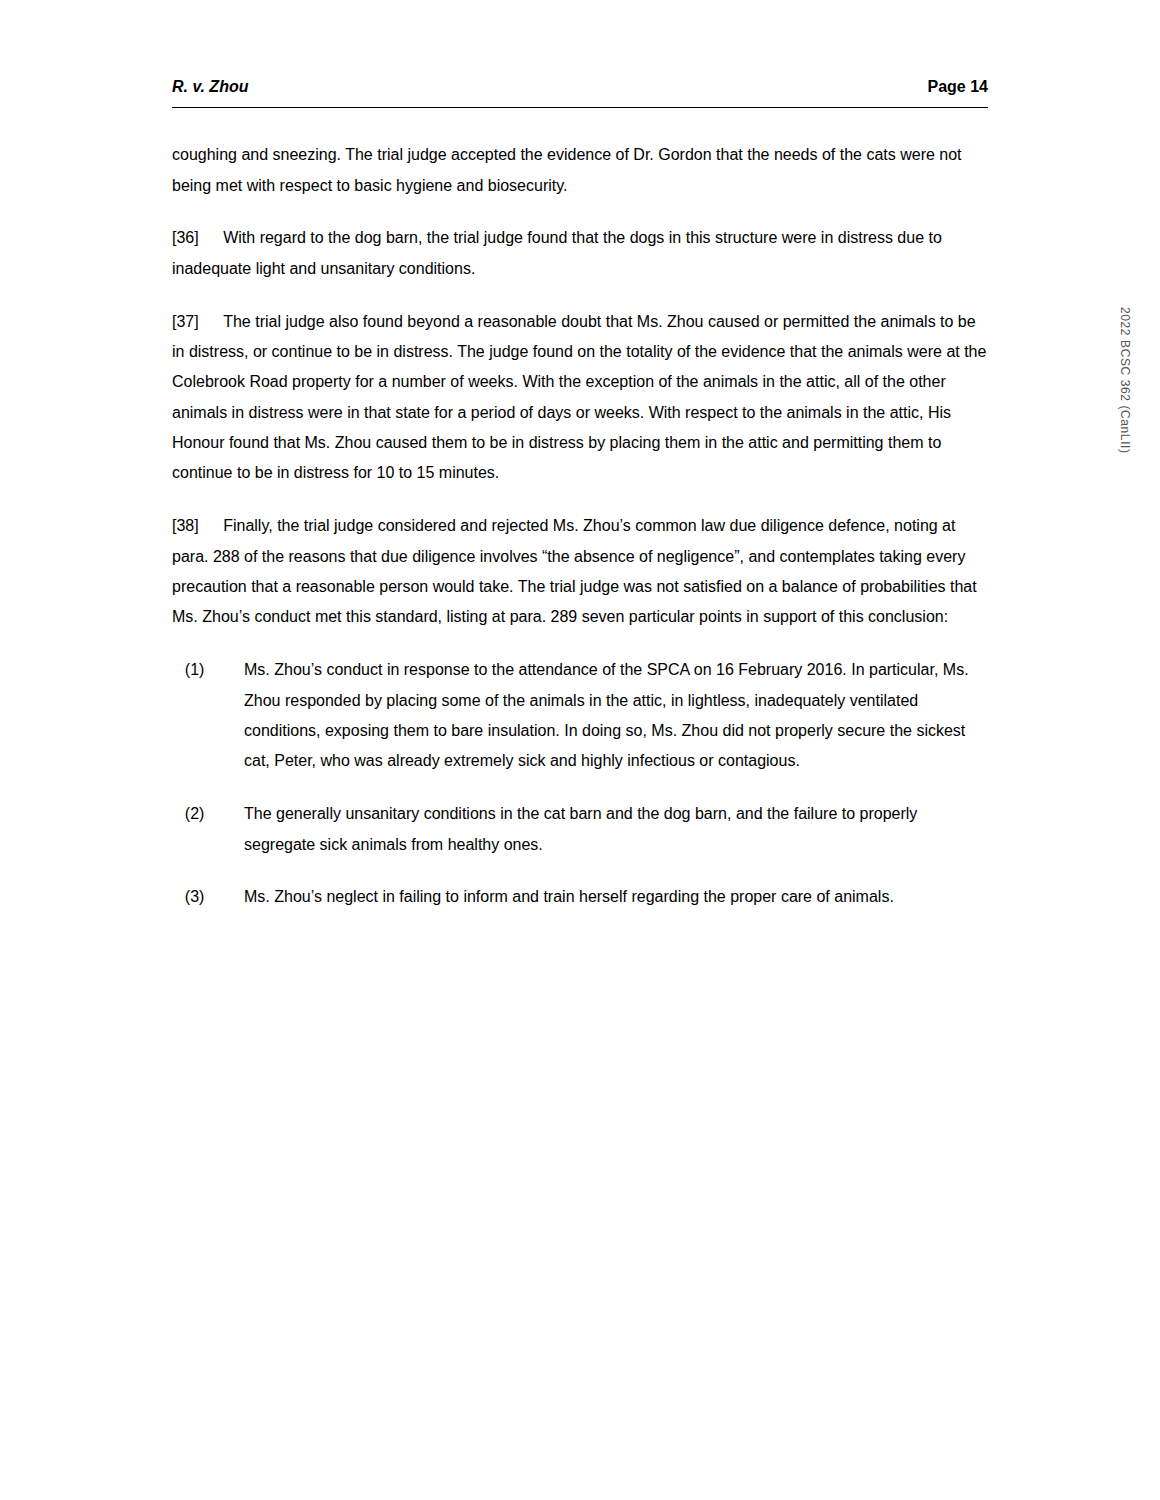R. v. Zhou Page 14
2022 BCSC 362 (CanLII)
coughing and sneezing. The trial judge accepted the evidence of Dr. Gordon that the needs of the cats were not being met with respect to basic hygiene and biosecurity.
[36] With regard to the dog barn, the trial judge found that the dogs in this structure were in distress due to inadequate light and unsanitary conditions.
[37] The trial judge also found beyond a reasonable doubt that Ms. Zhou caused or permitted the animals to be in distress, or continue to be in distress. The judge found on the totality of the evidence that the animals were at the Colebrook Road property for a number of weeks. With the exception of the animals in the attic, all of the other animals in distress were in that state for a period of days or weeks. With respect to the animals in the attic, His Honour found that Ms. Zhou caused them to be in distress by placing them in the attic and permitting them to continue to be in distress for 10 to 15 minutes.
[38] Finally, the trial judge considered and rejected Ms. Zhou’s common law due diligence defence, noting at para. 288 of the reasons that due diligence involves “the absence of negligence”, and contemplates taking every precaution that a reasonable person would take. The trial judge was not satisfied on a balance of probabilities that Ms. Zhou’s conduct met this standard, listing at para. 289 seven particular points in support of this conclusion:
(1) Ms. Zhou’s conduct in response to the attendance of the SPCA on 16 February 2016. In particular, Ms. Zhou responded by placing some of the animals in the attic, in lightless, inadequately ventilated conditions, exposing them to bare insulation. In doing so, Ms. Zhou did not properly secure the sickest cat, Peter, who was already extremely sick and highly infectious or contagious.
(2) The generally unsanitary conditions in the cat barn and the dog barn, and the failure to properly segregate sick animals from healthy ones.
(3) Ms. Zhou’s neglect in failing to inform and train herself regarding the proper care of animals.